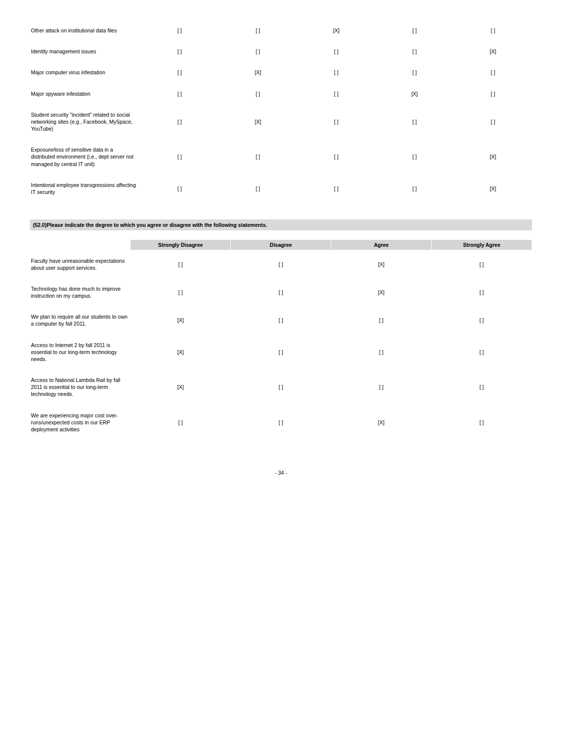| Other attack on institutional data files | [ ] | [ ] | [X] | [ ] | [ ] |
| Identity management issues | [ ] | [ ] | [ ] | [ ] | [X] |
| Major computer virus infestation | [ ] | [X] | [ ] | [ ] | [ ] |
| Major spyware infestation | [ ] | [ ] | [ ] | [X] | [ ] |
| Student security "incident" related to social networking sites (e.g., Facebook, MySpace, YouTube) | [ ] | [X] | [ ] | [ ] | [ ] |
| Exposure/loss of sensitive data in a distributed environment (i.e., dept server not managed by central IT unit) | [ ] | [ ] | [ ] | [ ] | [X] |
| Intentional employee transgressions affecting IT security | [ ] | [ ] | [ ] | [ ] | [X] |
(52.0)Please indicate the degree to which you agree or disagree with the following statements.
| | Strongly Disagree | Disagree | Agree | Strongly Agree |
| Faculty have unreasonable expectations about user support services. | [ ] | [ ] | [X] | [ ] |
| Technology has done much to improve instruction on my campus. | [ ] | [ ] | [X] | [ ] |
| We plan to require all our students to own a computer by fall 2011. | [X] | [ ] | [ ] | [ ] |
| Access to Internet 2 by fall 2011 is essential to our long-term technology needs. | [X] | [ ] | [ ] | [ ] |
| Access to National Lambda Rail by fall 2011 is essential to our long-term technology needs. | [X] | [ ] | [ ] | [ ] |
| We are experiencing major cost over-runs/unexpected costs in our ERP deployment activities | [ ] | [ ] | [X] | [ ] |
- 34 -